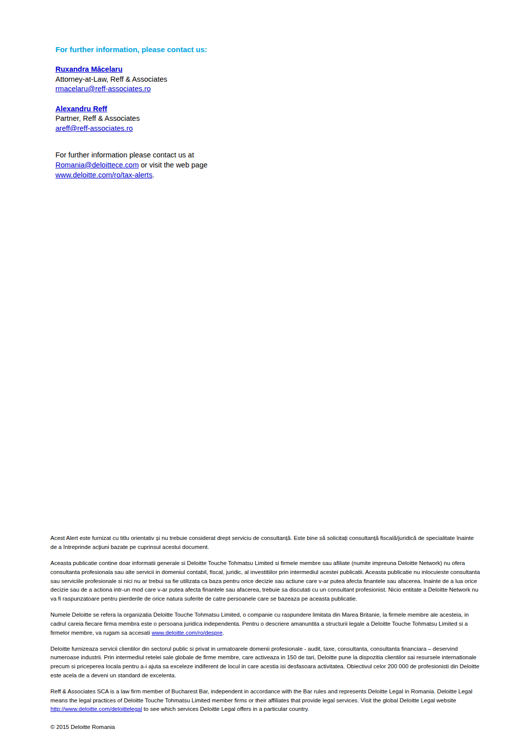For further information, please contact us:
Ruxandra Măcelaru Attorney-at-Law, Reff & Associates rmacelaru@reff-associates.ro
Alexandru Reff Partner, Reff & Associates areff@reff-associates.ro
For further information please contact us at
Romania@deloittece.com or visit the web page
www.deloitte.com/ro/tax-alerts.
Acest Alert este furnizat cu titlu orientativ și nu trebuie considerat drept serviciu de consultanță. Este bine să solicitați consultanță fiscală/juridică de specialitate înainte de a întreprinde acțiuni bazate pe cuprinsul acestui document.
Aceasta publicatie contine doar informatii generale si Deloitte Touche Tohmatsu Limited si firmele membre sau afiliate (numite impreuna Deloitte Network) nu ofera consultanta profesionala sau alte servicii in domeniul contabil, fiscal, juridic, al investitiilor prin intermediul acestei publicatii. Aceasta publicatie nu inlocuieste consultanta sau serviciile profesionale si nici nu ar trebui sa fie utilizata ca baza pentru orice decizie sau actiune care v-ar putea afecta finantele sau afacerea. Inainte de a lua orice decizie sau de a actiona intr-un mod care v-ar putea afecta finantele sau afacerea, trebuie sa discutati cu un consultant profesionist. Nicio entitate a Deloitte Network nu va fi raspunzatoare pentru pierderile de orice natura suferite de catre persoanele care se bazeaza pe aceasta publicatie.
Numele Deloitte se refera la organizatia Deloitte Touche Tohmatsu Limited, o companie cu raspundere limitata din Marea Britanie, la firmele membre ale acesteia, in cadrul careia fiecare firma membra este o persoana juridica independenta. Pentru o descriere amanuntita a structurii legale a Deloitte Touche Tohmatsu Limited si a firmelor membre, va rugam sa accesati www.deloitte.com/ro/despre.
Deloitte furnizeaza servicii clientilor din sectorul public si privat in urmatoarele domenii profesionale - audit, taxe, consultanta, consultanta financiara – deservind numeroase industrii. Prin intermediul retelei sale globale de firme membre, care activeaza in 150 de tari, Deloitte pune la dispozitia clientilor sai resursele internationale precum si priceperea locala pentru a-i ajuta sa exceleze indiferent de locul in care acestia isi desfasoara activitatea. Obiectivul celor 200 000 de profesionisti din Deloitte este acela de a deveni un standard de excelenta.
Reff & Associates SCA is a law firm member of Bucharest Bar, independent in accordance with the Bar rules and represents Deloitte Legal in Romania. Deloitte Legal means the legal practices of Deloitte Touche Tohmatsu Limited member firms or their affiliates that provide legal services. Visit the global Deloitte Legal website http://www.deloitte.com/deloittelegal to see which services Deloitte Legal offers in a particular country.
© 2015 Deloitte Romania